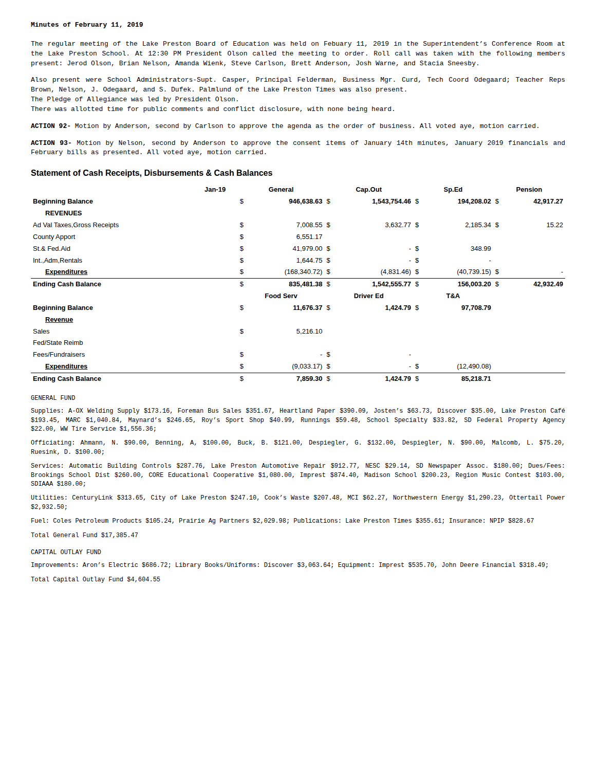Minutes of February 11, 2019
The regular meeting of the Lake Preston Board of Education was held on Febuary 11, 2019 in the Superintendent’s Conference Room at the Lake Preston School. At 12:30 PM President Olson called the meeting to order. Roll call was taken with the following members present: Jerod Olson, Brian Nelson, Amanda Wienk, Steve Carlson, Brett Anderson, Josh Warne, and Stacia Sneesby.
Also present were School Administrators-Supt. Casper, Principal Felderman, Business Mgr. Curd, Tech Coord Odegaard; Teacher Reps Brown, Nelson, J. Odegaard, and S. Dufek. Palmlund of the Lake Preston Times was also present.
The Pledge of Allegiance was led by President Olson.
There was allotted time for public comments and conflict disclosure, with none being heard.
ACTION 92- Motion by Anderson, second by Carlson to approve the agenda as the order of business. All voted aye, motion carried.
ACTION 93- Motion by Nelson, second by Anderson to approve the consent items of January 14th minutes, January 2019 financials and February bills as presented. All voted aye, motion carried.
Statement of Cash Receipts, Disbursements & Cash Balances
| | Jan-19 | General | Cap.Out | Sp.Ed | Pension |
| Beginning Balance | | $ | 946,638.63 | $ | 1,543,754.46 | $ | 194,208.02 | $ | 42,917.27 |
| REVENUES | |
| Ad Val Taxes,Gross Receipts | | $ | 7,008.55 | $ | 3,632.77 | $ | 2,185.34 | $ | 15.22 |
| County Apport | | $ | 6,551.17 | |
| St.& Fed.Aid | | $ | 41,979.00 | $ | - | $ | 348.99 | |
| Int.,Adm,Rentals | | $ | 1,644.75 | $ | - | $ | - | |
| Expenditures | | $ | (168,340.72) | $ | (4,831.46) | $ | (40,739.15) | $ | - |
| Ending Cash Balance | | $ | 835,481.38 | $ | 1,542,555.77 | $ | 156,003.20 | $ | 42,932.49 |
| | | Food Serv | Driver Ed | T&A | |
| Beginning Balance | | $ | 11,676.37 | $ | 1,424.79 | $ | 97,708.79 | |
| Revenue | |
| Sales | | $ | 5,216.10 | |
| Fed/State Reimb | |
| Fees/Fundraisers | | $ | - | $ | - | |
| Expenditures | | $ | (9,033.17) | $ | - | $ | (12,490.08) | |
| Ending Cash Balance | | $ | 7,859.30 | $ | 1,424.79 | $ | 85,218.71 | |
GENERAL FUND
Supplies: A-OX Welding Supply $173.16, Foreman Bus Sales $351.67, Heartland Paper $390.09, Josten’s $63.73, Discover $35.00, Lake Preston Café $193.45, MARC $1,040.84, Maynard’s $246.65, Roy’s Sport Shop $40.99, Runnings $59.48, School Specialty $33.82, SD Federal Property Agency $22.00, WW Tire Service $1,556.36;
Officiating: Ahmann, N. $90.00, Benning, A, $100.00, Buck, B. $121.00, Despiegler, G. $132.00, Despiegler, N. $90.00, Malcomb, L. $75.20, Ruesink, D. $100.00;
Services: Automatic Building Controls $287.76, Lake Preston Automotive Repair $912.77, NESC $29.14, SD Newspaper Assoc. $180.00; Dues/Fees: Brookings School Dist $260.00, CORE Educational Cooperative $1,080.00, Imprest $874.40, Madison School $200.23, Region Music Contest $103.00, SDIAAA $180.00;
Utilities: CenturyLink $313.65, City of Lake Preston $247.10, Cook’s Waste $207.48, MCI $62.27, Northwestern Energy $1,290.23, Ottertail Power $2,932.50;
Fuel: Coles Petroleum Products $105.24, Prairie Ag Partners $2,029.98; Publications: Lake Preston Times $355.61; Insurance: NPIP $828.67
Total General Fund $17,385.47
CAPITAL OUTLAY FUND
Improvements: Aron’s Electric $686.72; Library Books/Uniforms: Discover $3,063.64; Equipment: Imprest $535.70, John Deere Financial $318.49;
Total Capital Outlay Fund $4,604.55